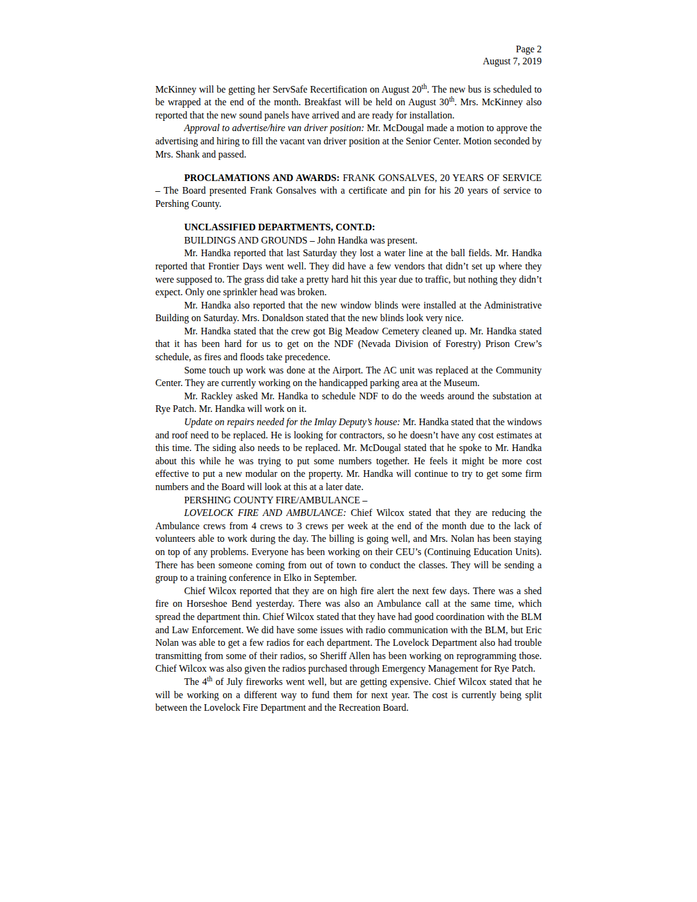Page 2
August 7, 2019
McKinney will be getting her ServSafe Recertification on August 20th. The new bus is scheduled to be wrapped at the end of the month. Breakfast will be held on August 30th. Mrs. McKinney also reported that the new sound panels have arrived and are ready for installation.
Approval to advertise/hire van driver position: Mr. McDougal made a motion to approve the advertising and hiring to fill the vacant van driver position at the Senior Center. Motion seconded by Mrs. Shank and passed.
PROCLAMATIONS AND AWARDS: FRANK GONSALVES, 20 YEARS OF SERVICE – The Board presented Frank Gonsalves with a certificate and pin for his 20 years of service to Pershing County.
UNCLASSIFIED DEPARTMENTS, CONT.D:
BUILDINGS AND GROUNDS – John Handka was present.
Mr. Handka reported that last Saturday they lost a water line at the ball fields. Mr. Handka reported that Frontier Days went well. They did have a few vendors that didn’t set up where they were supposed to. The grass did take a pretty hard hit this year due to traffic, but nothing they didn’t expect. Only one sprinkler head was broken.
Mr. Handka also reported that the new window blinds were installed at the Administrative Building on Saturday. Mrs. Donaldson stated that the new blinds look very nice.
Mr. Handka stated that the crew got Big Meadow Cemetery cleaned up. Mr. Handka stated that it has been hard for us to get on the NDF (Nevada Division of Forestry) Prison Crew’s schedule, as fires and floods take precedence.
Some touch up work was done at the Airport. The AC unit was replaced at the Community Center. They are currently working on the handicapped parking area at the Museum.
Mr. Rackley asked Mr. Handka to schedule NDF to do the weeds around the substation at Rye Patch. Mr. Handka will work on it.
Update on repairs needed for the Imlay Deputy’s house: Mr. Handka stated that the windows and roof need to be replaced. He is looking for contractors, so he doesn’t have any cost estimates at this time. The siding also needs to be replaced. Mr. McDougal stated that he spoke to Mr. Handka about this while he was trying to put some numbers together. He feels it might be more cost effective to put a new modular on the property. Mr. Handka will continue to try to get some firm numbers and the Board will look at this at a later date.
PERSHING COUNTY FIRE/AMBULANCE –
LOVELOCK FIRE AND AMBULANCE: Chief Wilcox stated that they are reducing the Ambulance crews from 4 crews to 3 crews per week at the end of the month due to the lack of volunteers able to work during the day. The billing is going well, and Mrs. Nolan has been staying on top of any problems. Everyone has been working on their CEU’s (Continuing Education Units). There has been someone coming from out of town to conduct the classes. They will be sending a group to a training conference in Elko in September.
Chief Wilcox reported that they are on high fire alert the next few days. There was a shed fire on Horseshoe Bend yesterday. There was also an Ambulance call at the same time, which spread the department thin. Chief Wilcox stated that they have had good coordination with the BLM and Law Enforcement. We did have some issues with radio communication with the BLM, but Eric Nolan was able to get a few radios for each department. The Lovelock Department also had trouble transmitting from some of their radios, so Sheriff Allen has been working on reprogramming those. Chief Wilcox was also given the radios purchased through Emergency Management for Rye Patch.
The 4th of July fireworks went well, but are getting expensive. Chief Wilcox stated that he will be working on a different way to fund them for next year. The cost is currently being split between the Lovelock Fire Department and the Recreation Board.